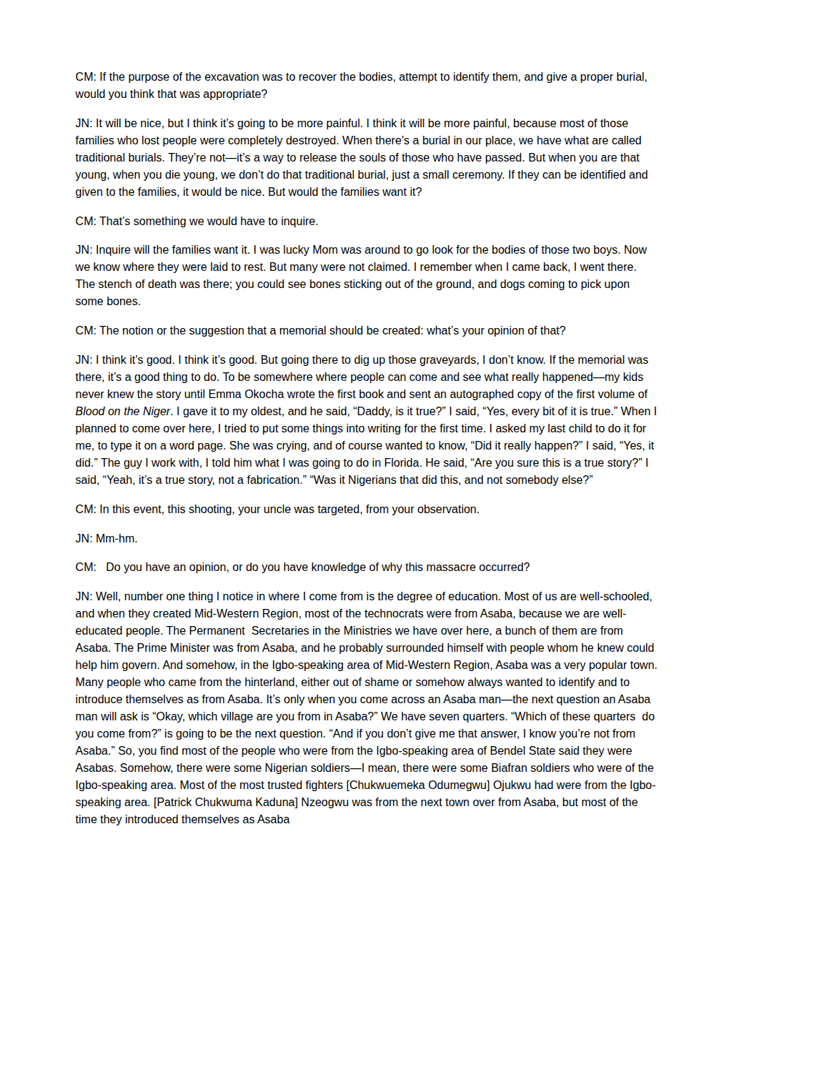CM: If the purpose of the excavation was to recover the bodies, attempt to identify them, and give a proper burial, would you think that was appropriate?
JN: It will be nice, but I think it’s going to be more painful. I think it will be more painful, because most of those families who lost people were completely destroyed. When there’s a burial in our place, we have what are called traditional burials. They’re not—it’s a way to release the souls of those who have passed. But when you are that young, when you die young, we don’t do that traditional burial, just a small ceremony. If they can be identified and given to the families, it would be nice. But would the families want it?
CM: That’s something we would have to inquire.
JN: Inquire will the families want it. I was lucky Mom was around to go look for the bodies of those two boys. Now we know where they were laid to rest. But many were not claimed. I remember when I came back, I went there. The stench of death was there; you could see bones sticking out of the ground, and dogs coming to pick upon some bones.
CM: The notion or the suggestion that a memorial should be created: what’s your opinion of that?
JN: I think it’s good. I think it’s good. But going there to dig up those graveyards, I don’t know. If the memorial was there, it’s a good thing to do. To be somewhere where people can come and see what really happened—my kids never knew the story until Emma Okocha wrote the first book and sent an autographed copy of the first volume of Blood on the Niger. I gave it to my oldest, and he said, “Daddy, is it true?” I said, “Yes, every bit of it is true.” When I planned to come over here, I tried to put some things into writing for the first time. I asked my last child to do it for me, to type it on a word page. She was crying, and of course wanted to know, “Did it really happen?” I said, “Yes, it did.” The guy I work with, I told him what I was going to do in Florida. He said, “Are you sure this is a true story?” I said, “Yeah, it’s a true story, not a fabrication.” “Was it Nigerians that did this, and not somebody else?”
CM: In this event, this shooting, your uncle was targeted, from your observation.
JN: Mm-hm.
CM: Do you have an opinion, or do you have knowledge of why this massacre occurred?
JN: Well, number one thing I notice in where I come from is the degree of education. Most of us are well-schooled, and when they created Mid-Western Region, most of the technocrats were from Asaba, because we are well-educated people. The Permanent Secretaries in the Ministries we have over here, a bunch of them are from Asaba. The Prime Minister was from Asaba, and he probably surrounded himself with people whom he knew could help him govern. And somehow, in the Igbo-speaking area of Mid-Western Region, Asaba was a very popular town. Many people who came from the hinterland, either out of shame or somehow always wanted to identify and to introduce themselves as from Asaba. It’s only when you come across an Asaba man—the next question an Asaba man will ask is “Okay, which village are you from in Asaba?” We have seven quarters. “Which of these quarters do you come from?” is going to be the next question. “And if you don’t give me that answer, I know you’re not from Asaba.” So, you find most of the people who were from the Igbo-speaking area of Bendel State said they were Asabas. Somehow, there were some Nigerian soldiers—I mean, there were some Biafran soldiers who were of the Igbo-speaking area. Most of the most trusted fighters [Chukwuemeka Odumegwu] Ojukwu had were from the Igbo-speaking area. [Patrick Chukwuma Kaduna] Nzeogwu was from the next town over from Asaba, but most of the time they introduced themselves as Asaba